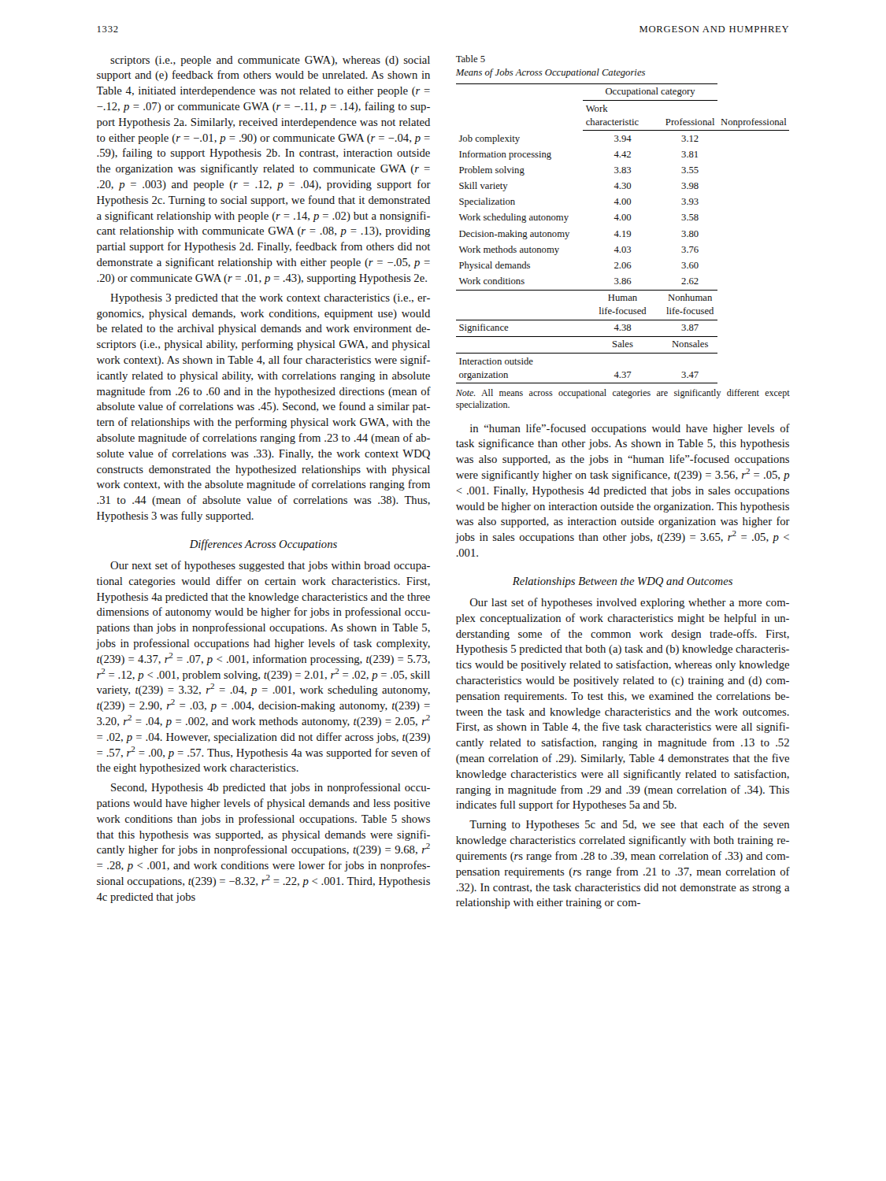1332 Morgeson and Humphrey
scriptors (i.e., people and communicate GWA), whereas (d) social support and (e) feedback from others would be unrelated. As shown in Table 4, initiated interdependence was not related to either people (r = −.12, p = .07) or communicate GWA (r = −.11, p = .14), failing to support Hypothesis 2a. Similarly, received interdependence was not related to either people (r = −.01, p = .90) or communicate GWA (r = −.04, p = .59), failing to support Hypothesis 2b. In contrast, interaction outside the organization was significantly related to communicate GWA (r = .20, p = .003) and people (r = .12, p = .04), providing support for Hypothesis 2c. Turning to social support, we found that it demonstrated a significant relationship with people (r = .14, p = .02) but a nonsignificant relationship with communicate GWA (r = .08, p = .13), providing partial support for Hypothesis 2d. Finally, feedback from others did not demonstrate a significant relationship with either people (r = −.05, p = .20) or communicate GWA (r = .01, p = .43), supporting Hypothesis 2e.
Hypothesis 3 predicted that the work context characteristics (i.e., ergonomics, physical demands, work conditions, equipment use) would be related to the archival physical demands and work environment descriptors (i.e., physical ability, performing physical GWA, and physical work context). As shown in Table 4, all four characteristics were significantly related to physical ability, with correlations ranging in absolute magnitude from .26 to .60 and in the hypothesized directions (mean of absolute value of correlations was .45). Second, we found a similar pattern of relationships with the performing physical work GWA, with the absolute magnitude of correlations ranging from .23 to .44 (mean of absolute value of correlations was .33). Finally, the work context WDQ constructs demonstrated the hypothesized relationships with physical work context, with the absolute magnitude of correlations ranging from .31 to .44 (mean of absolute value of correlations was .38). Thus, Hypothesis 3 was fully supported.
Differences Across Occupations
Our next set of hypotheses suggested that jobs within broad occupational categories would differ on certain work characteristics. First, Hypothesis 4a predicted that the knowledge characteristics and the three dimensions of autonomy would be higher for jobs in professional occupations than jobs in nonprofessional occupations. As shown in Table 5, jobs in professional occupations had higher levels of task complexity, t(239) = 4.37, r2 = .07, p < .001, information processing, t(239) = 5.73, r2 = .12, p < .001, problem solving, t(239) = 2.01, r2 = .02, p = .05, skill variety, t(239) = 3.32, r2 = .04, p = .001, work scheduling autonomy, t(239) = 2.90, r2 = .03, p = .004, decision-making autonomy, t(239) = 3.20, r2 = .04, p = .002, and work methods autonomy, t(239) = 2.05, r2 = .02, p = .04. However, specialization did not differ across jobs, t(239) = .57, r2 = .00, p = .57. Thus, Hypothesis 4a was supported for seven of the eight hypothesized work characteristics.
Second, Hypothesis 4b predicted that jobs in nonprofessional occupations would have higher levels of physical demands and less positive work conditions than jobs in professional occupations. Table 5 shows that this hypothesis was supported, as physical demands were significantly higher for jobs in nonprofessional occupations, t(239) = 9.68, r2 = .28, p < .001, and work conditions were lower for jobs in nonprofessional occupations, t(239) = −8.32, r2 = .22, p < .001. Third, Hypothesis 4c predicted that jobs
Table 5 Means of Jobs Across Occupational Categories
| | Occupational category |
| --- | --- |
| Work characteristic | Professional | Nonprofessional |
| Job complexity | 3.94 | 3.12 |
| Information processing | 4.42 | 3.81 |
| Problem solving | 3.83 | 3.55 |
| Skill variety | 4.30 | 3.98 |
| Specialization | 4.00 | 3.93 |
| Work scheduling autonomy | 4.00 | 3.58 |
| Decision-making autonomy | 4.19 | 3.80 |
| Work methods autonomy | 4.03 | 3.76 |
| Physical demands | 2.06 | 3.60 |
| Work conditions | 3.86 | 2.62 |
| | Human life-focused | Nonhuman life-focused |
| Significance | 4.38 | 3.87 |
| | Sales | Nonsales |
| Interaction outside organization | 4.37 | 3.47 |
Note. All means across occupational categories are significantly different except specialization.
in “human life”-focused occupations would have higher levels of task significance than other jobs. As shown in Table 5, this hypothesis was also supported, as the jobs in “human life”-focused occupations were significantly higher on task significance, t(239) = 3.56, r2 = .05, p < .001. Finally, Hypothesis 4d predicted that jobs in sales occupations would be higher on interaction outside the organization. This hypothesis was also supported, as interaction outside organization was higher for jobs in sales occupations than other jobs, t(239) = 3.65, r2 = .05, p < .001.
Relationships Between the WDQ and Outcomes
Our last set of hypotheses involved exploring whether a more complex conceptualization of work characteristics might be helpful in understanding some of the common work design trade-offs. First, Hypothesis 5 predicted that both (a) task and (b) knowledge characteristics would be positively related to satisfaction, whereas only knowledge characteristics would be positively related to (c) training and (d) compensation requirements. To test this, we examined the correlations between the task and knowledge characteristics and the work outcomes. First, as shown in Table 4, the five task characteristics were all significantly related to satisfaction, ranging in magnitude from .13 to .52 (mean correlation of .29). Similarly, Table 4 demonstrates that the five knowledge characteristics were all significantly related to satisfaction, ranging in magnitude from .29 and .39 (mean correlation of .34). This indicates full support for Hypotheses 5a and 5b.
Turning to Hypotheses 5c and 5d, we see that each of the seven knowledge characteristics correlated significantly with both training requirements (rs range from .28 to .39, mean correlation of .33) and compensation requirements (rs range from .21 to .37, mean correlation of .32). In contrast, the task characteristics did not demonstrate as strong a relationship with either training or com-